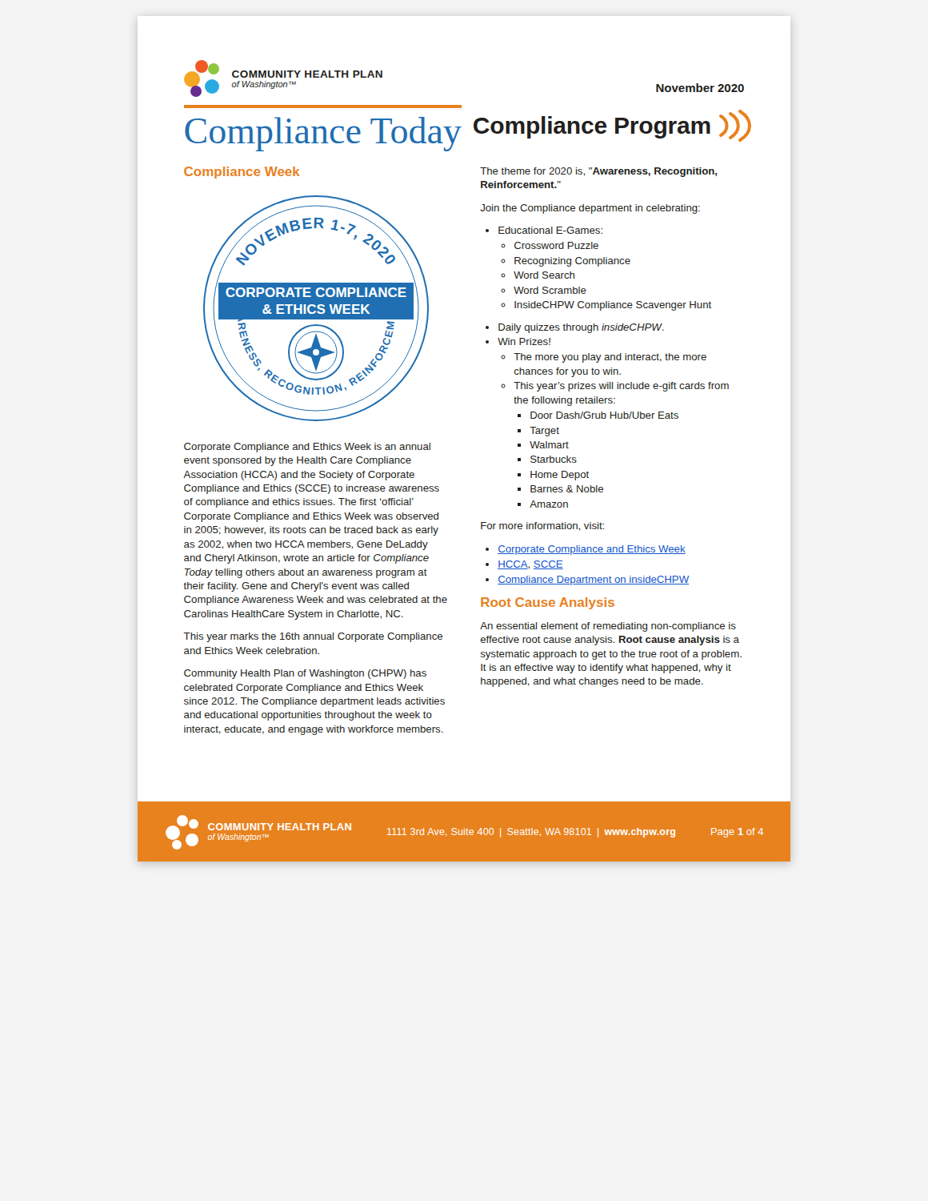Community Health Plan
of Washington™
November 2020
Compliance Today
Compliance Program
Compliance Week
NOVEMBER 1-7, 2020 AWARENESS, RECOGNITION, REINFORCEMENT CORPORATE COMPLIANCE & ETHICS WEEK
Corporate Compliance and Ethics Week is an annual event sponsored by the Health Care Compliance Association (HCCA) and the Society of Corporate Compliance and Ethics (SCCE) to increase awareness of compliance and ethics issues. The first ‘official’ Corporate Compliance and Ethics Week was observed in 2005; however, its roots can be traced back as early as 2002, when two HCCA members, Gene DeLaddy and Cheryl Atkinson, wrote an article for Compliance Today telling others about an awareness program at their facility. Gene and Cheryl's event was called Compliance Awareness Week and was celebrated at the Carolinas HealthCare System in Charlotte, NC.
This year marks the 16th annual Corporate Compliance and Ethics Week celebration.
Community Health Plan of Washington (CHPW) has celebrated Corporate Compliance and Ethics Week since 2012. The Compliance department leads activities and educational opportunities throughout the week to interact, educate, and engage with workforce members.
The theme for 2020 is, "Awareness, Recognition, Reinforcement."
Join the Compliance department in celebrating:
Educational E-Games:
Crossword Puzzle
Recognizing Compliance
Word Search
Word Scramble
InsideCHPW Compliance Scavenger Hunt
Daily quizzes through insideCHPW.
Win Prizes!
The more you play and interact, the more chances for you to win.
This year’s prizes will include e-gift cards from the following retailers:
Door Dash/Grub Hub/Uber Eats
Target
Walmart
Starbucks
Home Depot
Barnes & Noble
Amazon
For more information, visit:
Corporate Compliance and Ethics Week
HCCA, SCCE
Compliance Department on insideCHPW
Root Cause Analysis
An essential element of remediating non-compliance is effective root cause analysis. Root cause analysis is a systematic approach to get to the true root of a problem. It is an effective way to identify what happened, why it happened, and what changes need to be made.
Community Health Plan
of Washington™
1111 3rd Ave, Suite 400|Seattle, WA 98101|www.chpw.org
Page 1 of 4